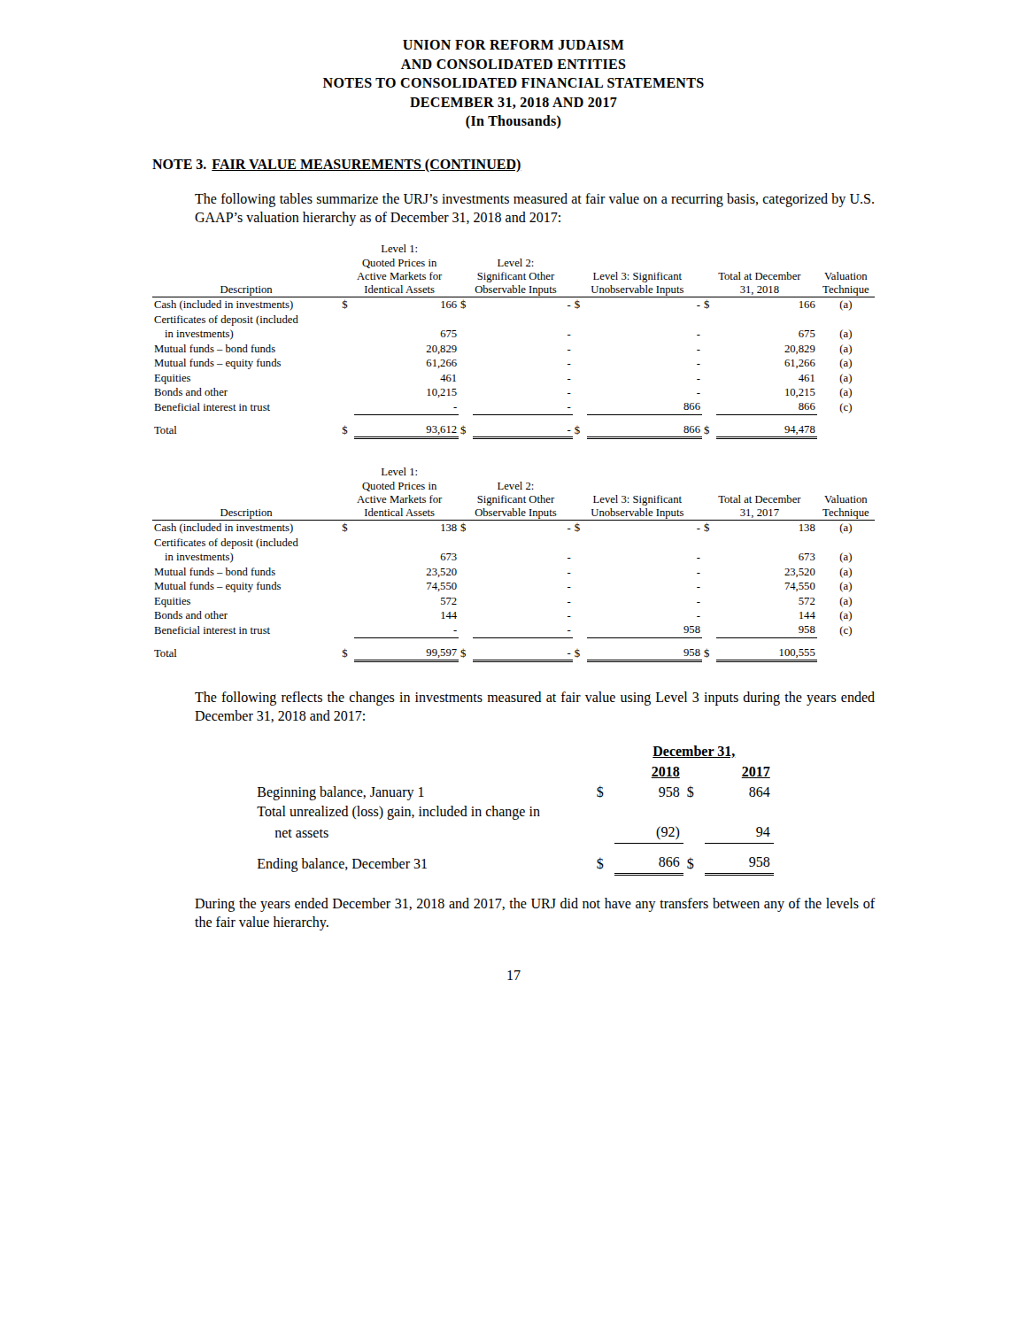UNION FOR REFORM JUDAISM
AND CONSOLIDATED ENTITIES
NOTES TO CONSOLIDATED FINANCIAL STATEMENTS
DECEMBER 31, 2018 AND 2017
(In Thousands)
NOTE 3. FAIR VALUE MEASUREMENTS (CONTINUED)
The following tables summarize the URJ’s investments measured at fair value on a recurring basis, categorized by U.S. GAAP’s valuation hierarchy as of December 31, 2018 and 2017:
| | Level 1: Quoted Prices in Active Markets for | Level 2: Significant Other | Level 3: Significant | Total at December | Valuation |
| --- | --- | --- | --- | --- | --- |
| Description | Identical Assets | Observable Inputs | Unobservable Inputs | 31, 2018 | Technique |
| Cash (included in investments) | $ | 166 | $ | - | $ | - | $ | 166 | (a) |
| Certificates of deposit (included | | | | | | | | | |
| in investments) | | 675 | | - | | - | | 675 | (a) |
| Mutual funds – bond funds | | 20,829 | | - | | - | | 20,829 | (a) |
| Mutual funds – equity funds | | 61,266 | | - | | - | | 61,266 | (a) |
| Equities | | 461 | | - | | - | | 461 | (a) |
| Bonds and other | | 10,215 | | - | | - | | 10,215 | (a) |
| Beneficial interest in trust | | - | | - | | 866 | | 866 | (c) |
| Total | $ | 93,612 | $ | - | $ | 866 | $ | 94,478 | |
| | Level 1: Quoted Prices in Active Markets for | Level 2: Significant Other | Level 3: Significant | Total at December | Valuation |
| --- | --- | --- | --- | --- | --- |
| Description | Identical Assets | Observable Inputs | Unobservable Inputs | 31, 2017 | Technique |
| Cash (included in investments) | $ | 138 | $ | - | $ | - | $ | 138 | (a) |
| Certificates of deposit (included | | | | | | | | | |
| in investments) | | 673 | | - | | - | | 673 | (a) |
| Mutual funds – bond funds | | 23,520 | | - | | - | | 23,520 | (a) |
| Mutual funds – equity funds | | 74,550 | | - | | - | | 74,550 | (a) |
| Equities | | 572 | | - | | - | | 572 | (a) |
| Bonds and other | | 144 | | - | | - | | 144 | (a) |
| Beneficial interest in trust | | - | | - | | 958 | | 958 | (c) |
| Total | $ | 99,597 | $ | - | $ | 958 | $ | 100,555 | |
The following reflects the changes in investments measured at fair value using Level 3 inputs during the years ended December 31, 2018 and 2017:
| | | December 31, |
| | | 2018 | | 2017 |
| Beginning balance, January 1 | $ | 958 | $ | 864 |
| Total unrealized (loss) gain, included in change in | | | | |
| net assets | | (92) | | 94 |
| Ending balance, December 31 | $ | 866 | $ | 958 |
During the years ended December 31, 2018 and 2017, the URJ did not have any transfers between any of the levels of the fair value hierarchy.
17